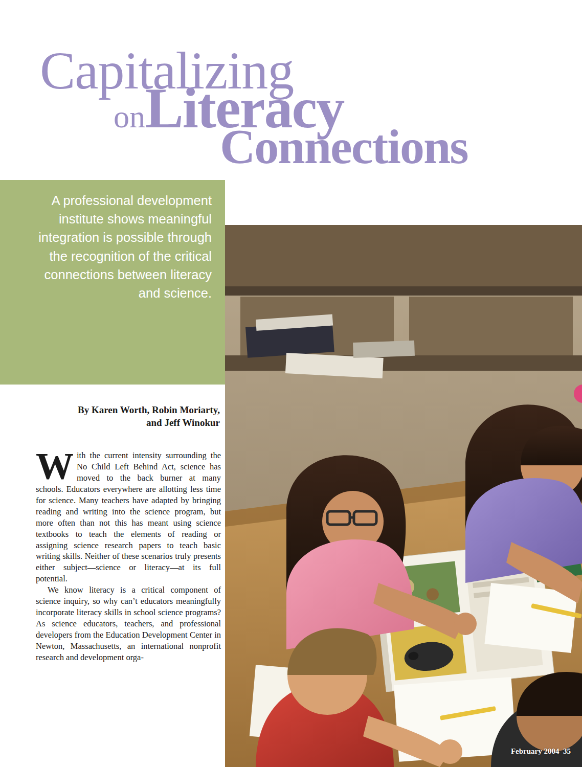Capitalizing
on Literacy
Connections
A professional development institute shows meaningful integration is possible through the recognition of the critical connections between literacy and science.
By Karen Worth, Robin Moriarty,
and Jeff Winokur
With the current intensity surrounding the No Child Left Behind Act, science has moved to the back burner at many schools. Educators everywhere are allotting less time for science. Many teachers have adapted by bringing reading and writing into the science program, but more often than not this has meant using science textbooks to teach the elements of reading or assigning science research papers to teach basic writing skills. Neither of these scenarios truly presents either subject—science or literacy—at its full potential.
We know literacy is a critical component of science inquiry, so why can’t educators meaningfully incorporate literacy skills in school science programs? As science educators, teachers, and professional developers from the Education Development Center in Newton, Massachusetts, an international nonprofit research and development orga-
February 2004 35